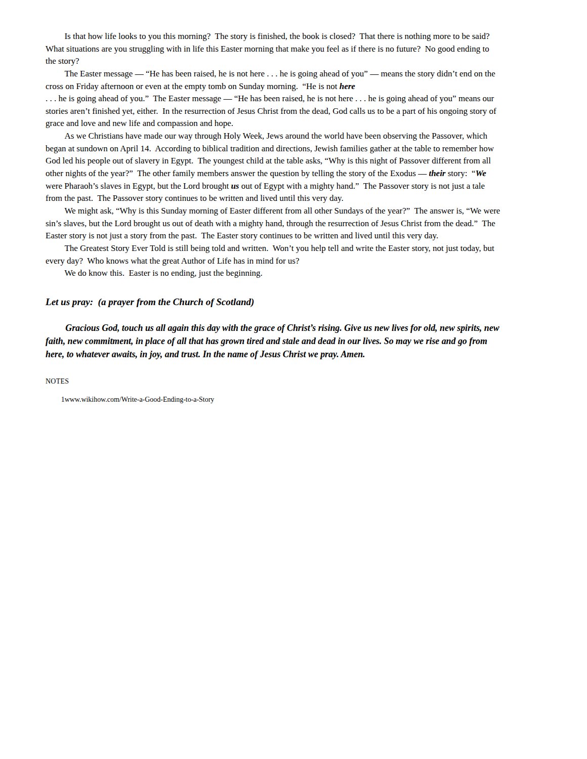Is that how life looks to you this morning? The story is finished, the book is closed? That there is nothing more to be said? What situations are you struggling with in life this Easter morning that make you feel as if there is no future? No good ending to the story?
The Easter message — “He has been raised, he is not here . . . he is going ahead of you” — means the story didn’t end on the cross on Friday afternoon or even at the empty tomb on Sunday morning. “He is not here
. . . he is going ahead of you.” The Easter message — “He has been raised, he is not here . . . he is going ahead of you” means our stories aren’t finished yet, either. In the resurrection of Jesus Christ from the dead, God calls us to be a part of his ongoing story of grace and love and new life and compassion and hope.
As we Christians have made our way through Holy Week, Jews around the world have been observing the Passover, which began at sundown on April 14. According to biblical tradition and directions, Jewish families gather at the table to remember how God led his people out of slavery in Egypt. The youngest child at the table asks, “Why is this night of Passover different from all other nights of the year?” The other family members answer the question by telling the story of the Exodus — their story: “We were Pharaoh’s slaves in Egypt, but the Lord brought us out of Egypt with a mighty hand.” The Passover story is not just a tale from the past. The Passover story continues to be written and lived until this very day.
We might ask, “Why is this Sunday morning of Easter different from all other Sundays of the year?” The answer is, “We were sin’s slaves, but the Lord brought us out of death with a mighty hand, through the resurrection of Jesus Christ from the dead.” The Easter story is not just a story from the past. The Easter story continues to be written and lived until this very day.
The Greatest Story Ever Told is still being told and written. Won’t you help tell and write the Easter story, not just today, but every day? Who knows what the great Author of Life has in mind for us?
We do know this. Easter is no ending, just the beginning.
Let us pray: (a prayer from the Church of Scotland)
Gracious God, touch us all again this day with the grace of Christ’s rising. Give us new lives for old, new spirits, new faith, new commitment, in place of all that has grown tired and stale and dead in our lives. So may we rise and go from here, to whatever awaits, in joy, and trust. In the name of Jesus Christ we pray. Amen.
NOTES
1www.wikihow.com/Write-a-Good-Ending-to-a-Story